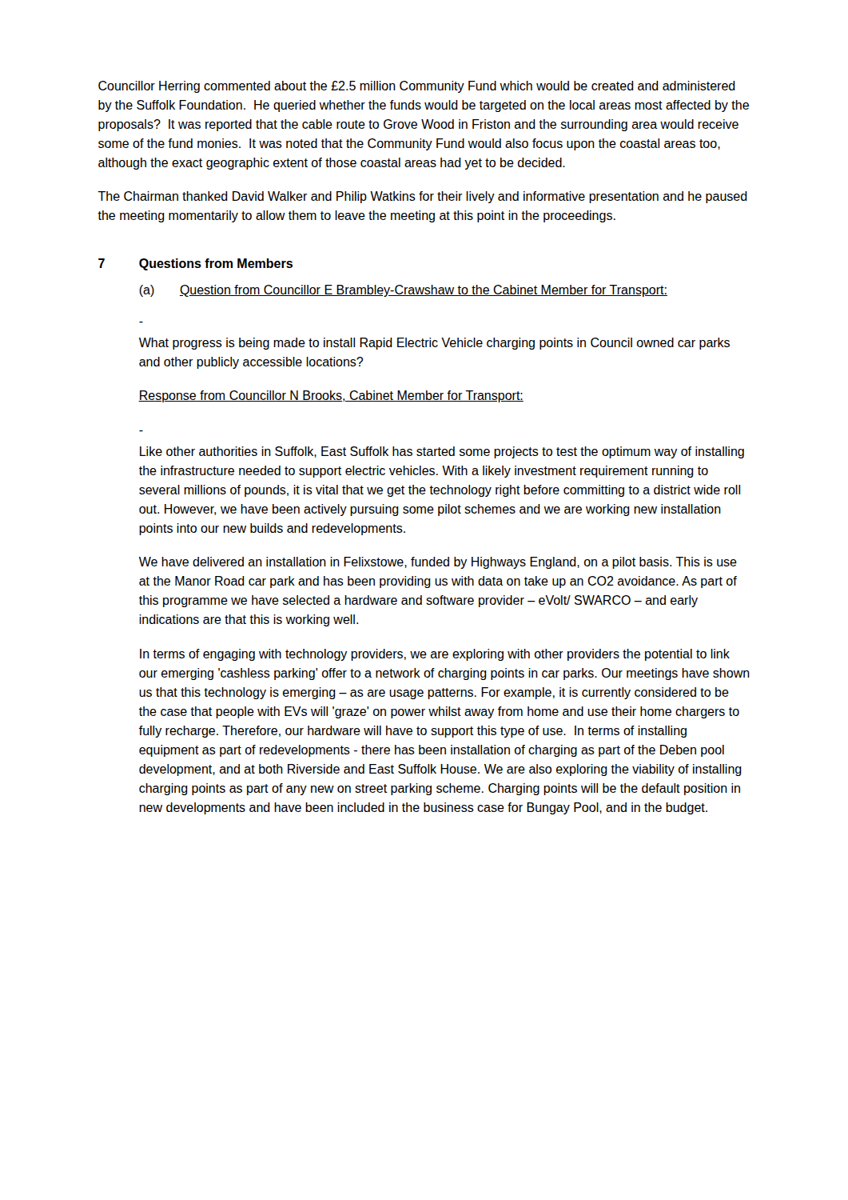Councillor Herring commented about the £2.5 million Community Fund which would be created and administered by the Suffolk Foundation. He queried whether the funds would be targeted on the local areas most affected by the proposals? It was reported that the cable route to Grove Wood in Friston and the surrounding area would receive some of the fund monies. It was noted that the Community Fund would also focus upon the coastal areas too, although the exact geographic extent of those coastal areas had yet to be decided.
The Chairman thanked David Walker and Philip Watkins for their lively and informative presentation and he paused the meeting momentarily to allow them to leave the meeting at this point in the proceedings.
7
Questions from Members
(a)
Question from Councillor E Brambley-Crawshaw to the Cabinet Member for Transport:
-
What progress is being made to install Rapid Electric Vehicle charging points in Council owned car parks and other publicly accessible locations?
Response from Councillor N Brooks, Cabinet Member for Transport:
-
Like other authorities in Suffolk, East Suffolk has started some projects to test the optimum way of installing the infrastructure needed to support electric vehicles. With a likely investment requirement running to several millions of pounds, it is vital that we get the technology right before committing to a district wide roll out. However, we have been actively pursuing some pilot schemes and we are working new installation points into our new builds and redevelopments.
We have delivered an installation in Felixstowe, funded by Highways England, on a pilot basis. This is use at the Manor Road car park and has been providing us with data on take up an CO2 avoidance. As part of this programme we have selected a hardware and software provider – eVolt/ SWARCO – and early indications are that this is working well.
In terms of engaging with technology providers, we are exploring with other providers the potential to link our emerging 'cashless parking' offer to a network of charging points in car parks. Our meetings have shown us that this technology is emerging – as are usage patterns. For example, it is currently considered to be the case that people with EVs will 'graze' on power whilst away from home and use their home chargers to fully recharge. Therefore, our hardware will have to support this type of use. In terms of installing equipment as part of redevelopments - there has been installation of charging as part of the Deben pool development, and at both Riverside and East Suffolk House. We are also exploring the viability of installing charging points as part of any new on street parking scheme. Charging points will be the default position in new developments and have been included in the business case for Bungay Pool, and in the budget.